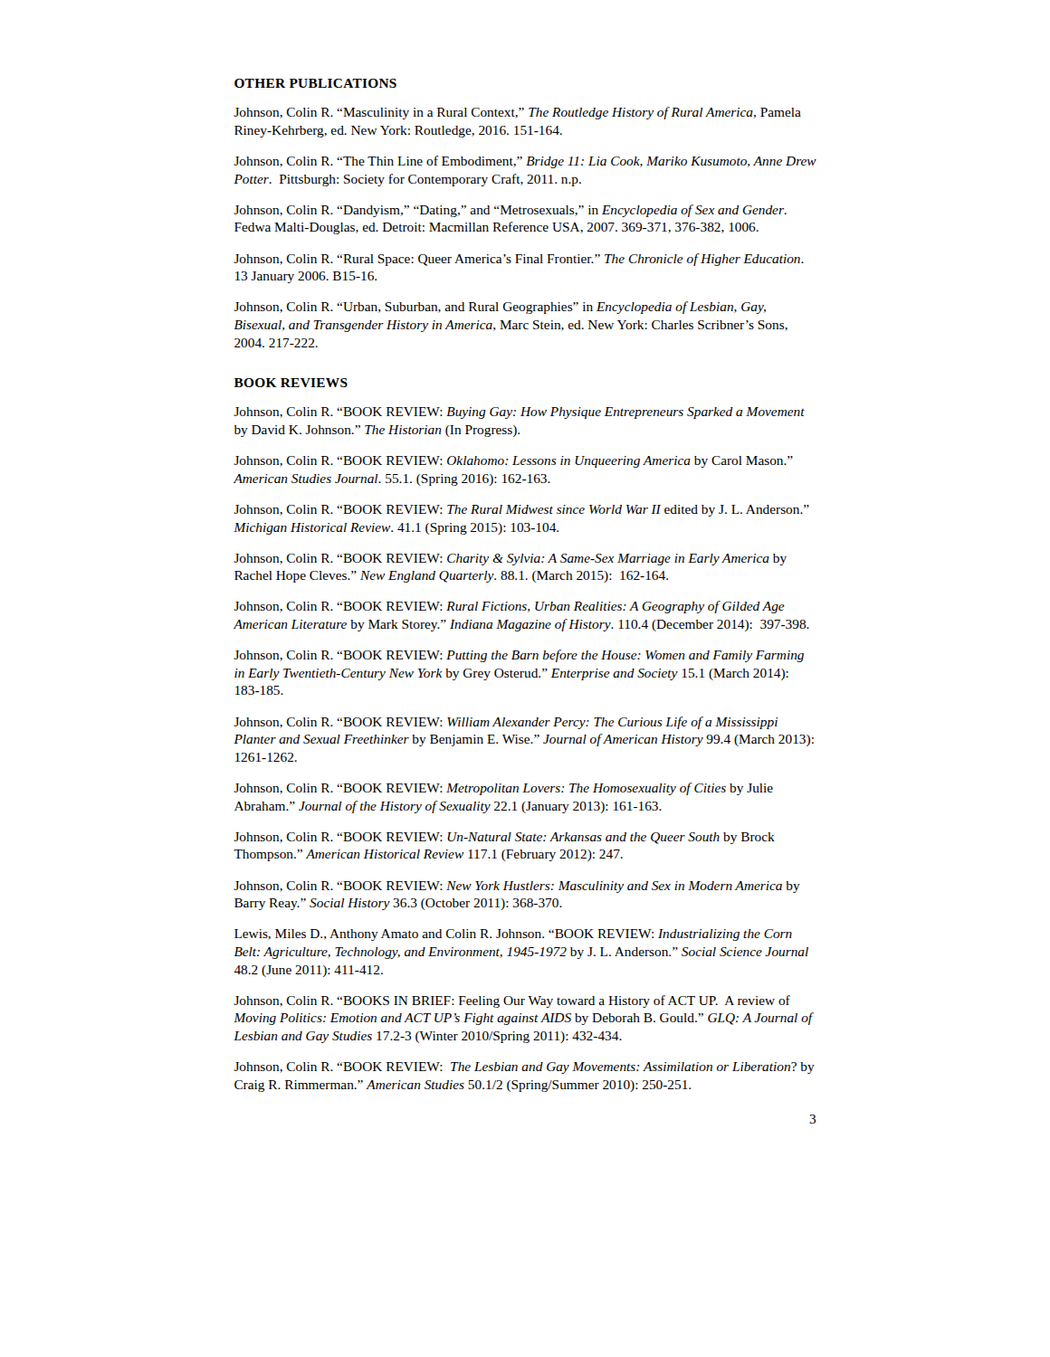OTHER PUBLICATIONS
Johnson, Colin R. “Masculinity in a Rural Context,” The Routledge History of Rural America, Pamela Riney-Kehrberg, ed. New York: Routledge, 2016. 151-164.
Johnson, Colin R. “The Thin Line of Embodiment,” Bridge 11: Lia Cook, Mariko Kusumoto, Anne Drew Potter. Pittsburgh: Society for Contemporary Craft, 2011. n.p.
Johnson, Colin R. “Dandyism,” “Dating,” and “Metrosexuals,” in Encyclopedia of Sex and Gender. Fedwa Malti-Douglas, ed. Detroit: Macmillan Reference USA, 2007. 369-371, 376-382, 1006.
Johnson, Colin R. “Rural Space: Queer America’s Final Frontier.” The Chronicle of Higher Education. 13 January 2006. B15-16.
Johnson, Colin R. “Urban, Suburban, and Rural Geographies” in Encyclopedia of Lesbian, Gay, Bisexual, and Transgender History in America, Marc Stein, ed. New York: Charles Scribner’s Sons, 2004. 217-222.
BOOK REVIEWS
Johnson, Colin R. “BOOK REVIEW: Buying Gay: How Physique Entrepreneurs Sparked a Movement by David K. Johnson.” The Historian (In Progress).
Johnson, Colin R. “BOOK REVIEW: Oklahomo: Lessons in Unqueering America by Carol Mason.” American Studies Journal. 55.1. (Spring 2016): 162-163.
Johnson, Colin R. “BOOK REVIEW: The Rural Midwest since World War II edited by J. L. Anderson.” Michigan Historical Review. 41.1 (Spring 2015): 103-104.
Johnson, Colin R. “BOOK REVIEW: Charity & Sylvia: A Same-Sex Marriage in Early America by Rachel Hope Cleves.” New England Quarterly. 88.1. (March 2015): 162-164.
Johnson, Colin R. “BOOK REVIEW: Rural Fictions, Urban Realities: A Geography of Gilded Age American Literature by Mark Storey.” Indiana Magazine of History. 110.4 (December 2014): 397-398.
Johnson, Colin R. “BOOK REVIEW: Putting the Barn before the House: Women and Family Farming in Early Twentieth-Century New York by Grey Osterud.” Enterprise and Society 15.1 (March 2014): 183-185.
Johnson, Colin R. “BOOK REVIEW: William Alexander Percy: The Curious Life of a Mississippi Planter and Sexual Freethinker by Benjamin E. Wise.” Journal of American History 99.4 (March 2013): 1261-1262.
Johnson, Colin R. “BOOK REVIEW: Metropolitan Lovers: The Homosexuality of Cities by Julie Abraham.” Journal of the History of Sexuality 22.1 (January 2013): 161-163.
Johnson, Colin R. “BOOK REVIEW: Un-Natural State: Arkansas and the Queer South by Brock Thompson.” American Historical Review 117.1 (February 2012): 247.
Johnson, Colin R. “BOOK REVIEW: New York Hustlers: Masculinity and Sex in Modern America by Barry Reay.” Social History 36.3 (October 2011): 368-370.
Lewis, Miles D., Anthony Amato and Colin R. Johnson. “BOOK REVIEW: Industrializing the Corn Belt: Agriculture, Technology, and Environment, 1945-1972 by J. L. Anderson.” Social Science Journal 48.2 (June 2011): 411-412.
Johnson, Colin R. “BOOKS IN BRIEF: Feeling Our Way toward a History of ACT UP. A review of Moving Politics: Emotion and ACT UP’s Fight against AIDS by Deborah B. Gould.” GLQ: A Journal of Lesbian and Gay Studies 17.2-3 (Winter 2010/Spring 2011): 432-434.
Johnson, Colin R. “BOOK REVIEW: The Lesbian and Gay Movements: Assimilation or Liberation? by Craig R. Rimmerman.” American Studies 50.1/2 (Spring/Summer 2010): 250-251.
3